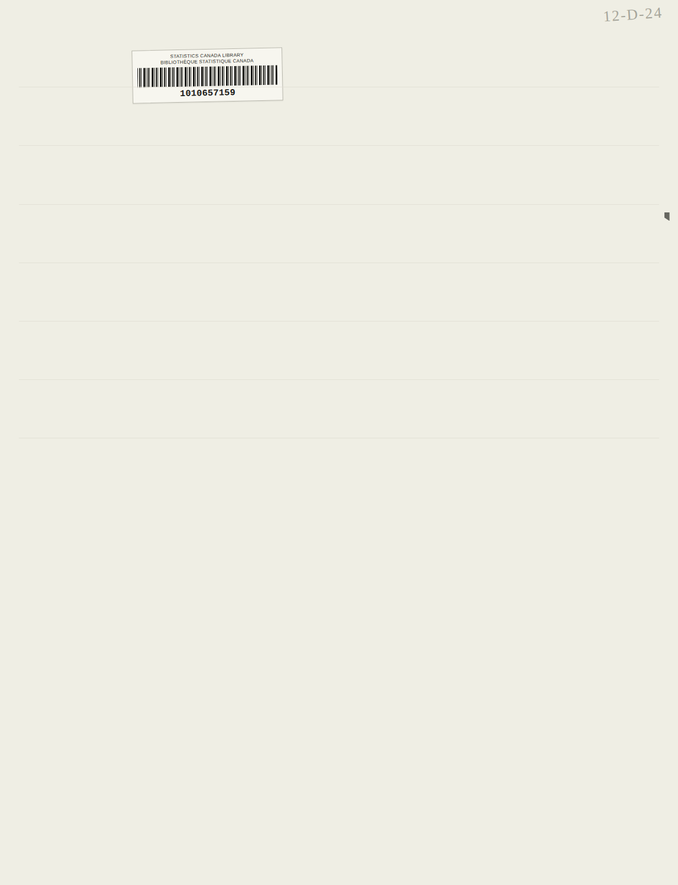12-D-24
Statistics Canada Library
Bibliothèque Statistique Canada
1010657159